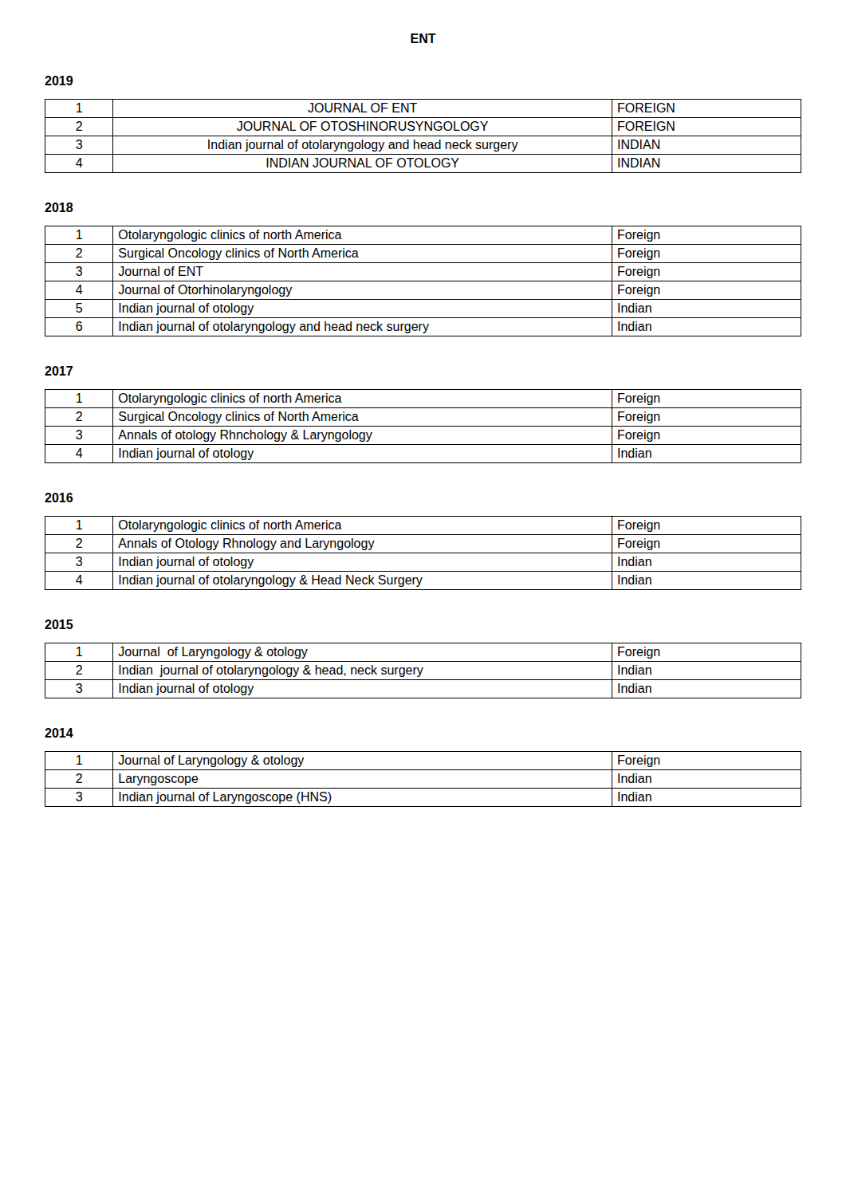ENT
2019
| 1 | JOURNAL OF ENT | FOREIGN |
| 2 | JOURNAL OF OTOSHINORUSYNGOLOGY | FOREIGN |
| 3 | Indian journal of otolaryngology and head neck surgery | INDIAN |
| 4 | INDIAN JOURNAL OF OTOLOGY | INDIAN |
2018
| 1 | Otolaryngologic clinics of north America | Foreign |
| 2 | Surgical Oncology clinics of North America | Foreign |
| 3 | Journal of ENT | Foreign |
| 4 | Journal of Otorhinolaryngology | Foreign |
| 5 | Indian journal of otology | Indian |
| 6 | Indian journal of otolaryngology and head neck surgery | Indian |
2017
| 1 | Otolaryngologic clinics of north America | Foreign |
| 2 | Surgical Oncology clinics of North America | Foreign |
| 3 | Annals of otology Rhnchology & Laryngology | Foreign |
| 4 | Indian journal of otology | Indian |
2016
| 1 | Otolaryngologic clinics of north America | Foreign |
| 2 | Annals of Otology Rhnology and Laryngology | Foreign |
| 3 | Indian journal of otology | Indian |
| 4 | Indian journal of otolaryngology & Head Neck Surgery | Indian |
2015
| 1 | Journal of Laryngology & otology | Foreign |
| 2 | Indian journal of otolaryngology & head, neck surgery | Indian |
| 3 | Indian journal of otology | Indian |
2014
| 1 | Journal of Laryngology & otology | Foreign |
| 2 | Laryngoscope | Indian |
| 3 | Indian journal of Laryngoscope (HNS) | Indian |